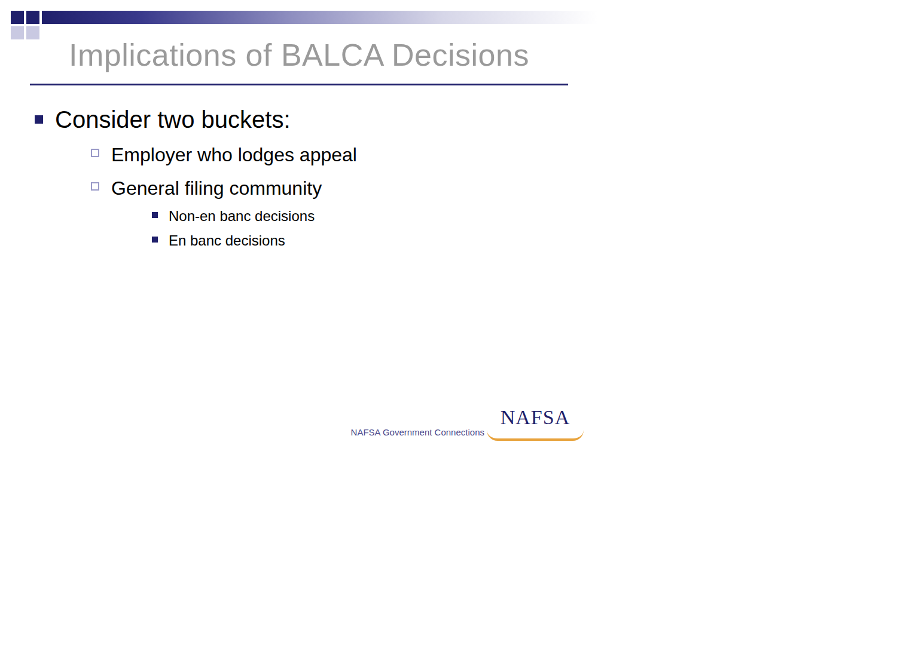Implications of BALCA Decisions
Consider two buckets:
Employer who lodges appeal
General filing community
Non-en banc decisions
En banc decisions
NAFSA Government Connections
NAFSA